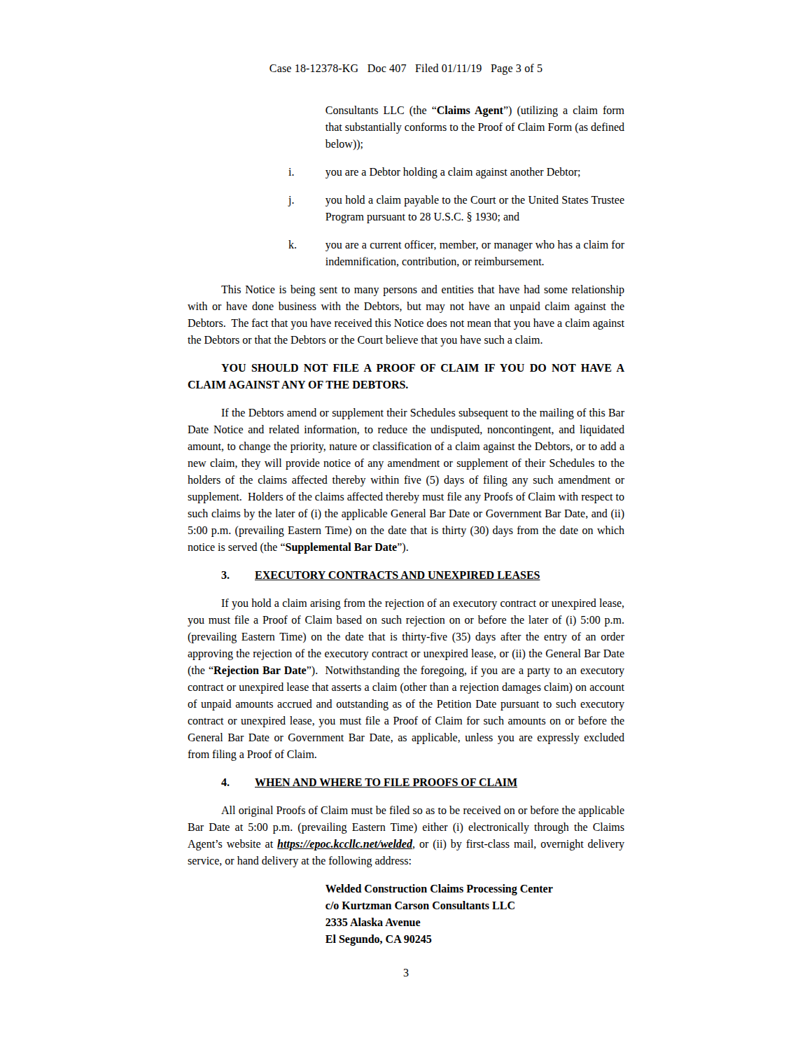Case 18-12378-KG Doc 407 Filed 01/11/19 Page 3 of 5
Consultants LLC (the “Claims Agent”) (utilizing a claim form that substantially conforms to the Proof of Claim Form (as defined below));
i.
you are a Debtor holding a claim against another Debtor;
j.
you hold a claim payable to the Court or the United States Trustee Program pursuant to 28 U.S.C. § 1930; and
k.
you are a current officer, member, or manager who has a claim for indemnification, contribution, or reimbursement.
This Notice is being sent to many persons and entities that have had some relationship with or have done business with the Debtors, but may not have an unpaid claim against the Debtors. The fact that you have received this Notice does not mean that you have a claim against the Debtors or that the Debtors or the Court believe that you have such a claim.
YOU SHOULD NOT FILE A PROOF OF CLAIM IF YOU DO NOT HAVE A CLAIM AGAINST ANY OF THE DEBTORS.
If the Debtors amend or supplement their Schedules subsequent to the mailing of this Bar Date Notice and related information, to reduce the undisputed, noncontingent, and liquidated amount, to change the priority, nature or classification of a claim against the Debtors, or to add a new claim, they will provide notice of any amendment or supplement of their Schedules to the holders of the claims affected thereby within five (5) days of filing any such amendment or supplement. Holders of the claims affected thereby must file any Proofs of Claim with respect to such claims by the later of (i) the applicable General Bar Date or Government Bar Date, and (ii) 5:00 p.m. (prevailing Eastern Time) on the date that is thirty (30) days from the date on which notice is served (the “Supplemental Bar Date”).
3.
EXECUTORY CONTRACTS AND UNEXPIRED LEASES
If you hold a claim arising from the rejection of an executory contract or unexpired lease, you must file a Proof of Claim based on such rejection on or before the later of (i) 5:00 p.m. (prevailing Eastern Time) on the date that is thirty-five (35) days after the entry of an order approving the rejection of the executory contract or unexpired lease, or (ii) the General Bar Date (the “Rejection Bar Date”). Notwithstanding the foregoing, if you are a party to an executory contract or unexpired lease that asserts a claim (other than a rejection damages claim) on account of unpaid amounts accrued and outstanding as of the Petition Date pursuant to such executory contract or unexpired lease, you must file a Proof of Claim for such amounts on or before the General Bar Date or Government Bar Date, as applicable, unless you are expressly excluded from filing a Proof of Claim.
4.
WHEN AND WHERE TO FILE PROOFS OF CLAIM
All original Proofs of Claim must be filed so as to be received on or before the applicable Bar Date at 5:00 p.m. (prevailing Eastern Time) either (i) electronically through the Claims Agent’s website at https://epoc.kccllc.net/welded, or (ii) by first-class mail, overnight delivery service, or hand delivery at the following address:
Welded Construction Claims Processing Center
c/o Kurtzman Carson Consultants LLC
2335 Alaska Avenue
El Segundo, CA 90245
3